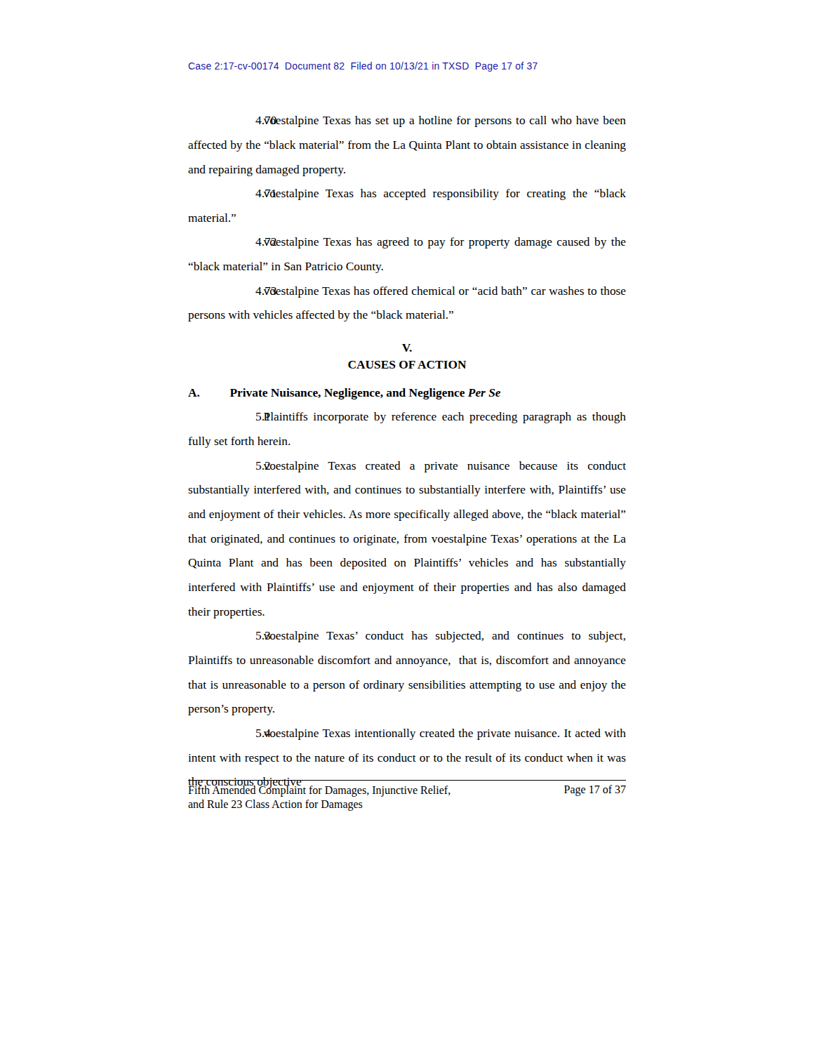Case 2:17-cv-00174 Document 82 Filed on 10/13/21 in TXSD Page 17 of 37
4.70voestalpine Texas has set up a hotline for persons to call who have been affected by the “black material” from the La Quinta Plant to obtain assistance in cleaning and repairing damaged property.
4.71voestalpine Texas has accepted responsibility for creating the “black material.”
4.72voestalpine Texas has agreed to pay for property damage caused by the “black material” in San Patricio County.
4.73voestalpine Texas has offered chemical or “acid bath” car washes to those persons with vehicles affected by the “black material.”
V.
CAUSES OF ACTION
A. Private Nuisance, Negligence, and Negligence Per Se
5.1 Plaintiffs incorporate by reference each preceding paragraph as though fully set forth herein.
5.2voestalpine Texas created a private nuisance because its conduct substantially interfered with, and continues to substantially interfere with, Plaintiffs’ use and enjoyment of their vehicles. As more specifically alleged above, the “black material” that originated, and continues to originate, from voestalpine Texas’ operations at the La Quinta Plant and has been deposited on Plaintiffs’ vehicles and has substantially interfered with Plaintiffs’ use and enjoyment of their properties and has also damaged their properties.
5.3voestalpine Texas’ conduct has subjected, and continues to subject, Plaintiffs to unreasonable discomfort and annoyance, that is, discomfort and annoyance that is unreasonable to a person of ordinary sensibilities attempting to use and enjoy the person’s property.
5.4voestalpine Texas intentionally created the private nuisance. It acted with intent with respect to the nature of its conduct or to the result of its conduct when it was the conscious objective
Fifth Amended Complaint for Damages, Injunctive Relief,
and Rule 23 Class Action for Damages
Page 17 of 37